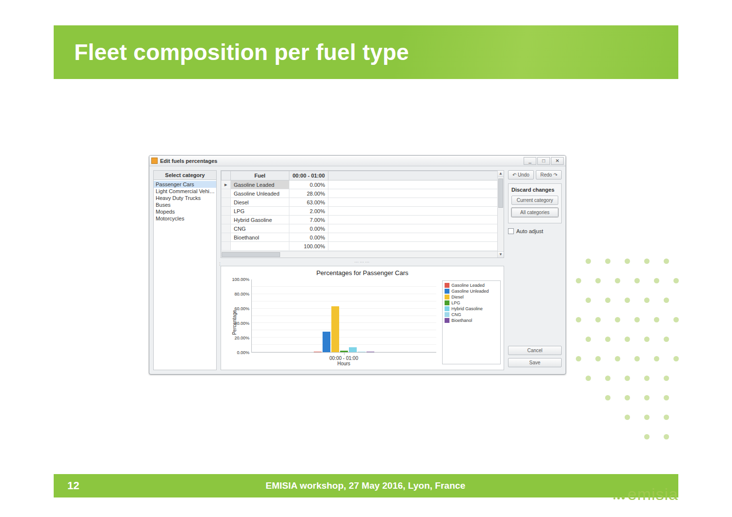Fleet composition per fuel type
Edit fuels percentages _□✕
Select category
Passenger Cars
Light Commercial Vehi…
Heavy Duty Trucks
Buses
Mopeds
Motorcycles
| | Fuel | 00:00 - 01:00 | |
| --- | --- | --- | --- |
| ▸ | Gasoline Leaded | 0.00% | |
| | Gasoline Unleaded | 28.00% | |
| | Diesel | 63.00% | |
| | LPG | 2.00% | |
| | Hybrid Gasoline | 7.00% | |
| | CNG | 0.00% | |
| | Bioethanol | 0.00% | |
| | | 100.00% | |
▲
▼
⋯⋯⋯
⋮
Percentages for Passenger Cars
Percentage
100.00%
80.00%
60.00%
40.00%
20.00%
0.00%
00:00 - 01:00
Hours
Gasoline Leaded
Gasoline Unleaded
Diesel
LPG
Hybrid Gasoline
CNG
Bioethanol
↶ Undo Redo ↷
Discard changes
Current category
All categories
Auto adjust
Cancel
Save
12
EMISIA workshop, 27 May 2016, Lyon, France
emisia